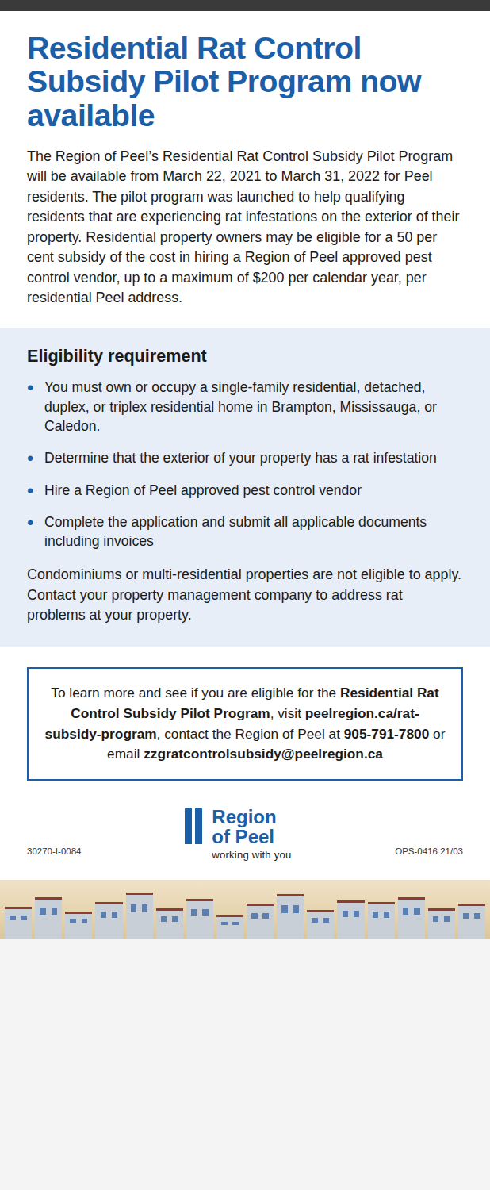Residential Rat Control Subsidy Pilot Program now available
The Region of Peel’s Residential Rat Control Subsidy Pilot Program will be available from March 22, 2021 to March 31, 2022 for Peel residents. The pilot program was launched to help qualifying residents that are experiencing rat infestations on the exterior of their property. Residential property owners may be eligible for a 50 per cent subsidy of the cost in hiring a Region of Peel approved pest control vendor, up to a maximum of $200 per calendar year, per residential Peel address.
Eligibility requirement
You must own or occupy a single-family residential, detached, duplex, or triplex residential home in Brampton, Mississauga, or Caledon.
Determine that the exterior of your property has a rat infestation
Hire a Region of Peel approved pest control vendor
Complete the application and submit all applicable documents including invoices
Condominiums or multi-residential properties are not eligible to apply. Contact your property management company to address rat problems at your property.
To learn more and see if you are eligible for the Residential Rat Control Subsidy Pilot Program, visit peelregion.ca/rat-subsidy-program, contact the Region of Peel at 905-791-7800 or email zzgratcontrolsubsidy@peelregion.ca
30270-I-0084
Region
of Peel working with you
OPS-0416 21/03